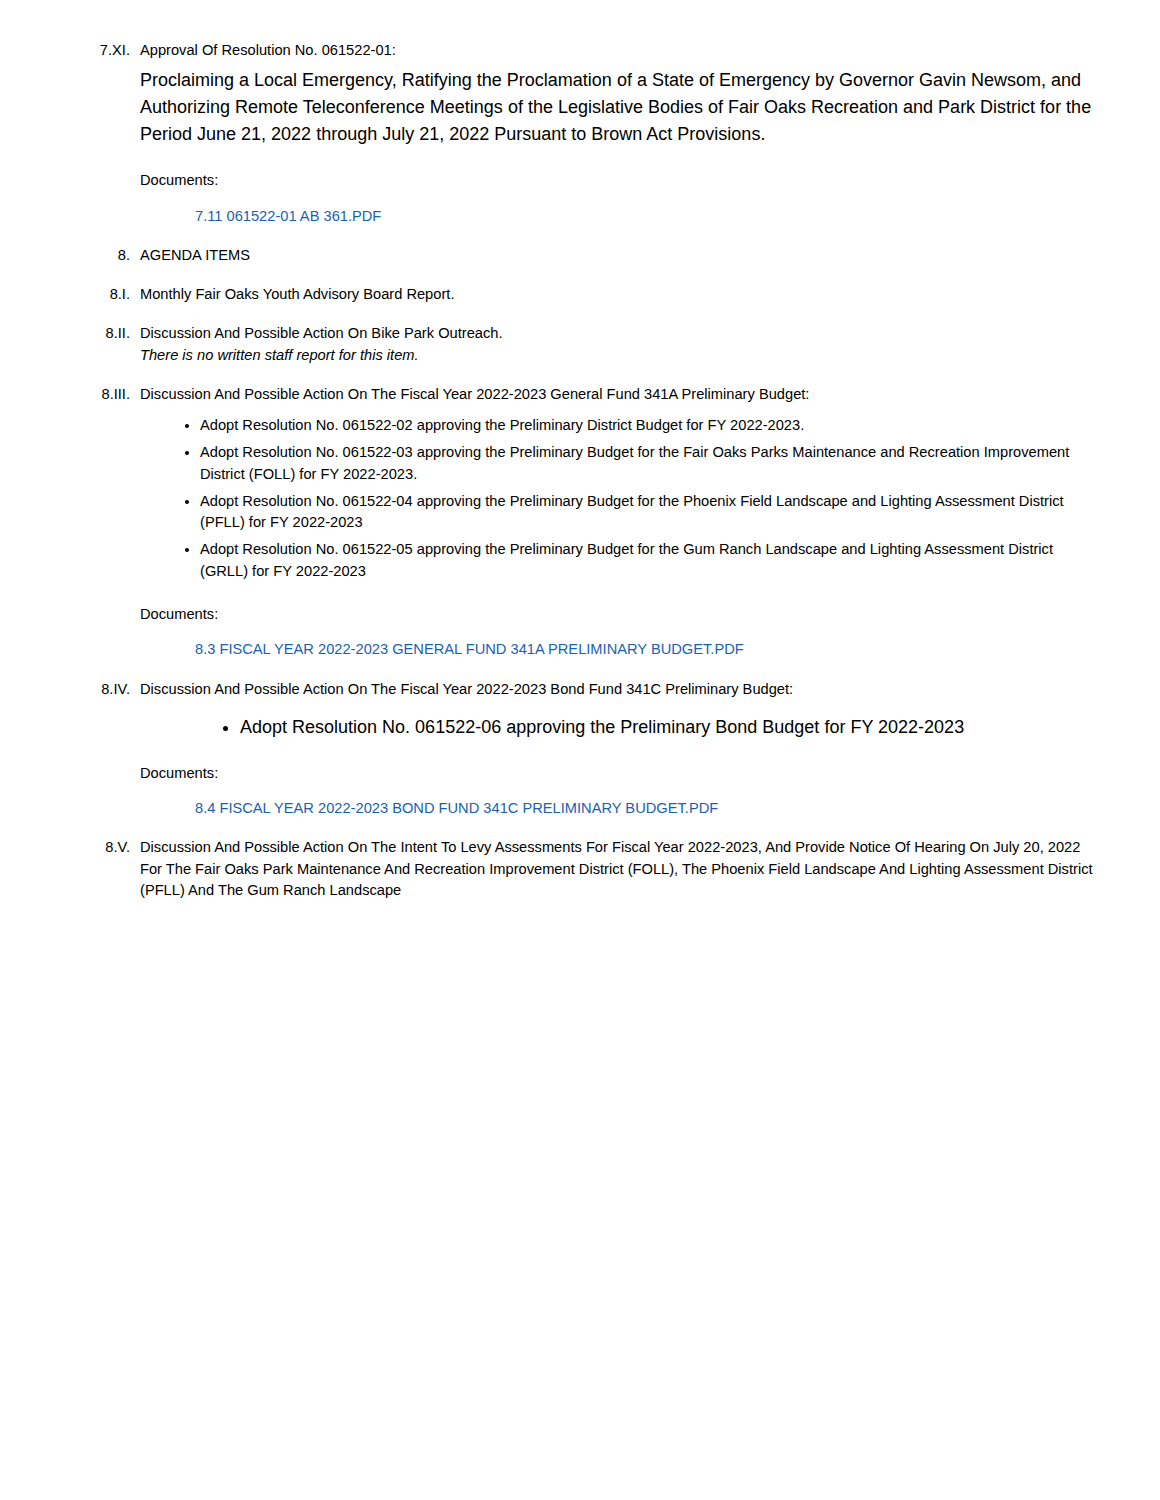7.XI.
Approval Of Resolution No. 061522-01:
Proclaiming a Local Emergency, Ratifying the Proclamation of a State of Emergency by Governor Gavin Newsom, and Authorizing Remote Teleconference Meetings of the Legislative Bodies of Fair Oaks Recreation and Park District for the Period June 21, 2022 through July 21, 2022 Pursuant to Brown Act Provisions.
Documents:
7.11 061522-01 AB 361.PDF
8.
AGENDA ITEMS
8.I.
Monthly Fair Oaks Youth Advisory Board Report.
8.II.
Discussion And Possible Action On Bike Park Outreach.
There is no written staff report for this item.
8.III.
Discussion And Possible Action On The Fiscal Year 2022-2023 General Fund 341A Preliminary Budget:
Adopt Resolution No. 061522-02 approving the Preliminary District Budget for FY 2022-2023.
Adopt Resolution No. 061522-03 approving the Preliminary Budget for the Fair Oaks Parks Maintenance and Recreation Improvement District (FOLL) for FY 2022-2023.
Adopt Resolution No. 061522-04 approving the Preliminary Budget for the Phoenix Field Landscape and Lighting Assessment District (PFLL) for FY 2022-2023
Adopt Resolution No. 061522-05 approving the Preliminary Budget for the Gum Ranch Landscape and Lighting Assessment District (GRLL) for FY 2022-2023
Documents:
8.3 FISCAL YEAR 2022-2023 GENERAL FUND 341A PRELIMINARY BUDGET.PDF
8.IV.
Discussion And Possible Action On The Fiscal Year 2022-2023 Bond Fund 341C Preliminary Budget:
Adopt Resolution No. 061522-06 approving the Preliminary Bond Budget for FY 2022-2023
Documents:
8.4 FISCAL YEAR 2022-2023 BOND FUND 341C PRELIMINARY BUDGET.PDF
8.V.
Discussion And Possible Action On The Intent To Levy Assessments For Fiscal Year 2022-2023, And Provide Notice Of Hearing On July 20, 2022 For The Fair Oaks Park Maintenance And Recreation Improvement District (FOLL), The Phoenix Field Landscape And Lighting Assessment District (PFLL) And The Gum Ranch Landscape